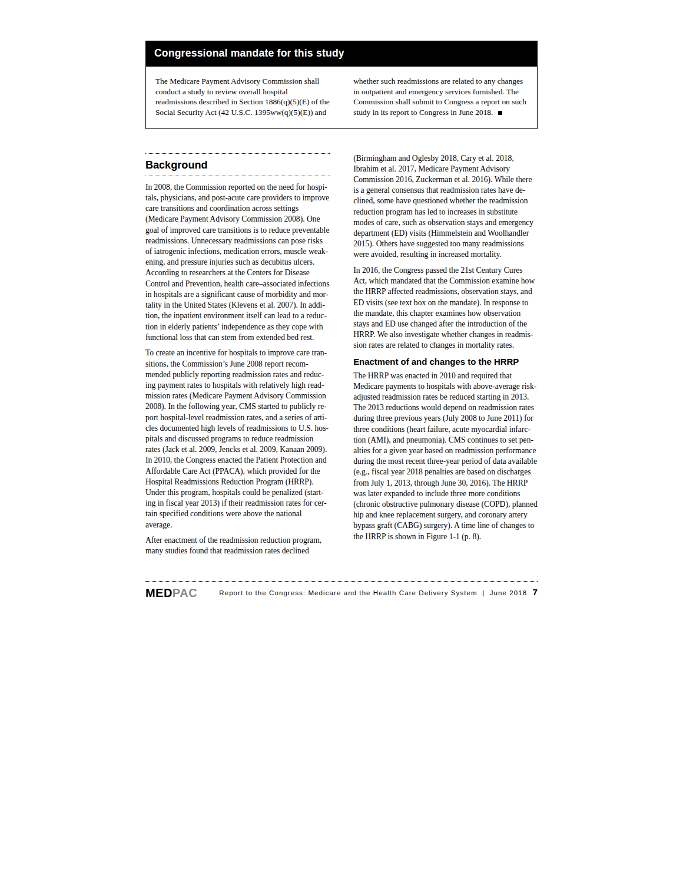Congressional mandate for this study
The Medicare Payment Advisory Commission shall conduct a study to review overall hospital readmissions described in Section 1886(q)(5)(E) of the Social Security Act (42 U.S.C. 1395ww(q)(5)(E)) and whether such readmissions are related to any changes in outpatient and emergency services furnished. The Commission shall submit to Congress a report on such study in its report to Congress in June 2018.
Background
In 2008, the Commission reported on the need for hospitals, physicians, and post-acute care providers to improve care transitions and coordination across settings (Medicare Payment Advisory Commission 2008). One goal of improved care transitions is to reduce preventable readmissions. Unnecessary readmissions can pose risks of iatrogenic infections, medication errors, muscle weakening, and pressure injuries such as decubitus ulcers. According to researchers at the Centers for Disease Control and Prevention, health care–associated infections in hospitals are a significant cause of morbidity and mortality in the United States (Klevens et al. 2007). In addition, the inpatient environment itself can lead to a reduction in elderly patients’ independence as they cope with functional loss that can stem from extended bed rest.
To create an incentive for hospitals to improve care transitions, the Commission’s June 2008 report recommended publicly reporting readmission rates and reducing payment rates to hospitals with relatively high readmission rates (Medicare Payment Advisory Commission 2008). In the following year, CMS started to publicly report hospital-level readmission rates, and a series of articles documented high levels of readmissions to U.S. hospitals and discussed programs to reduce readmission rates (Jack et al. 2009, Jencks et al. 2009, Kanaan 2009). In 2010, the Congress enacted the Patient Protection and Affordable Care Act (PPACA), which provided for the Hospital Readmissions Reduction Program (HRRP). Under this program, hospitals could be penalized (starting in fiscal year 2013) if their readmission rates for certain specified conditions were above the national average.
After enactment of the readmission reduction program, many studies found that readmission rates declined (Birmingham and Oglesby 2018, Cary et al. 2018, Ibrahim et al. 2017, Medicare Payment Advisory Commission 2016, Zuckerman et al. 2016). While there is a general consensus that readmission rates have declined, some have questioned whether the readmission reduction program has led to increases in substitute modes of care, such as observation stays and emergency department (ED) visits (Himmelstein and Woolhandler 2015). Others have suggested too many readmissions were avoided, resulting in increased mortality.
In 2016, the Congress passed the 21st Century Cures Act, which mandated that the Commission examine how the HRRP affected readmissions, observation stays, and ED visits (see text box on the mandate). In response to the mandate, this chapter examines how observation stays and ED use changed after the introduction of the HRRP. We also investigate whether changes in readmission rates are related to changes in mortality rates.
Enactment of and changes to the HRRP
The HRRP was enacted in 2010 and required that Medicare payments to hospitals with above-average risk-adjusted readmission rates be reduced starting in 2013. The 2013 reductions would depend on readmission rates during three previous years (July 2008 to June 2011) for three conditions (heart failure, acute myocardial infarction (AMI), and pneumonia). CMS continues to set penalties for a given year based on readmission performance during the most recent three-year period of data available (e.g., fiscal year 2018 penalties are based on discharges from July 1, 2013, through June 30, 2016). The HRRP was later expanded to include three more conditions (chronic obstructive pulmonary disease (COPD), planned hip and knee replacement surgery, and coronary artery bypass graft (CABG) surgery). A time line of changes to the HRRP is shown in Figure 1-1 (p. 8).
MEDPAC
Report to the Congress: Medicare and the Health Care Delivery System | June 2018 7